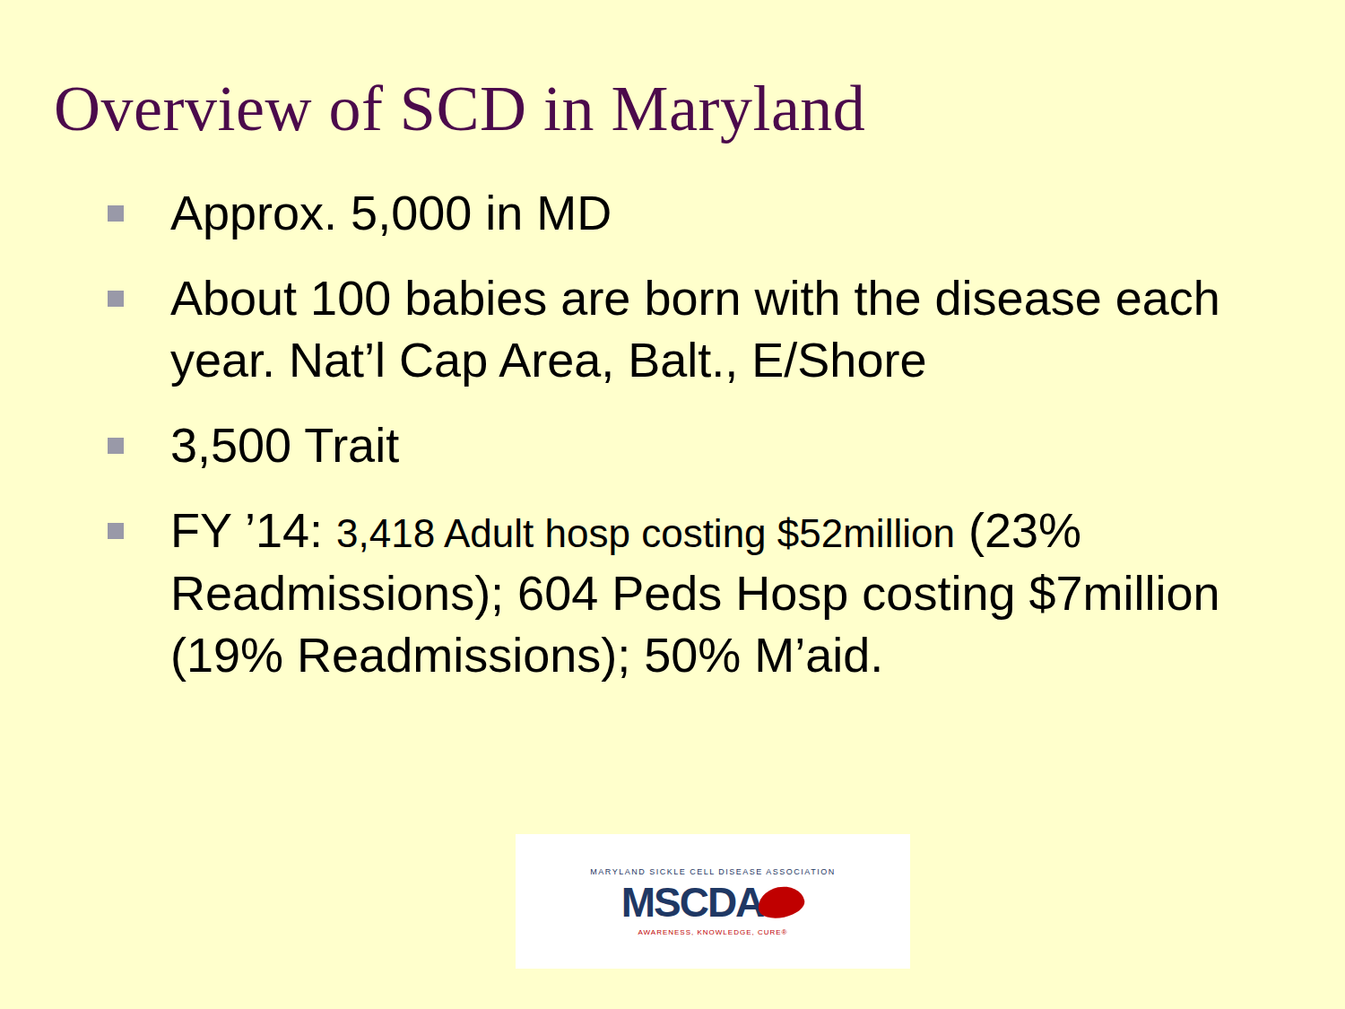Overview of SCD in Maryland
Approx. 5,000 in MD
About 100 babies are born with the disease each year. Nat’l Cap Area, Balt., E/Shore
3,500 Trait
FY ’14: 3,418 Adult hosp costing $52million (23% Readmissions); 604 Peds Hosp costing $7million (19% Readmissions); 50% M’aid.
MARYLAND SICKLE CELL DISEASE ASSOCIATION
MSCDA
AWARENESS, KNOWLEDGE, CURE®